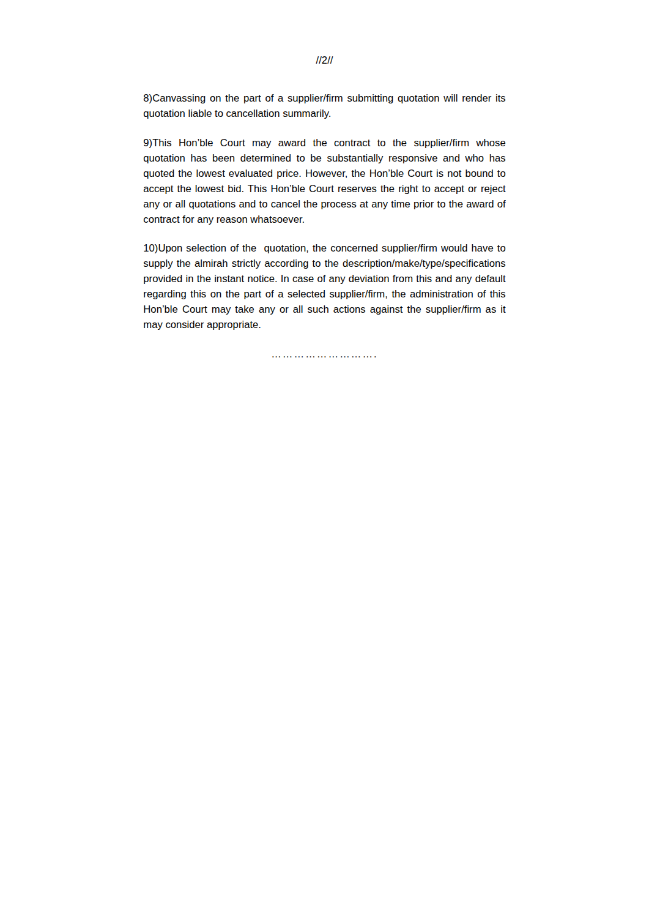//2//
8)Canvassing on the part of a supplier/firm submitting quotation will render its quotation liable to cancellation summarily.
9)This Hon’ble Court may award the contract to the supplier/firm whose quotation has been determined to be substantially responsive and who has quoted the lowest evaluated price. However, the Hon’ble Court is not bound to accept the lowest bid. This Hon’ble Court reserves the right to accept or reject any or all quotations and to cancel the process at any time prior to the award of contract for any reason whatsoever.
10)Upon selection of the quotation, the concerned supplier/firm would have to supply the almirah strictly according to the description/make/type/specifications provided in the instant notice. In case of any deviation from this and any default regarding this on the part of a selected supplier/firm, the administration of this Hon’ble Court may take any or all such actions against the supplier/firm as it may consider appropriate.
……………………….